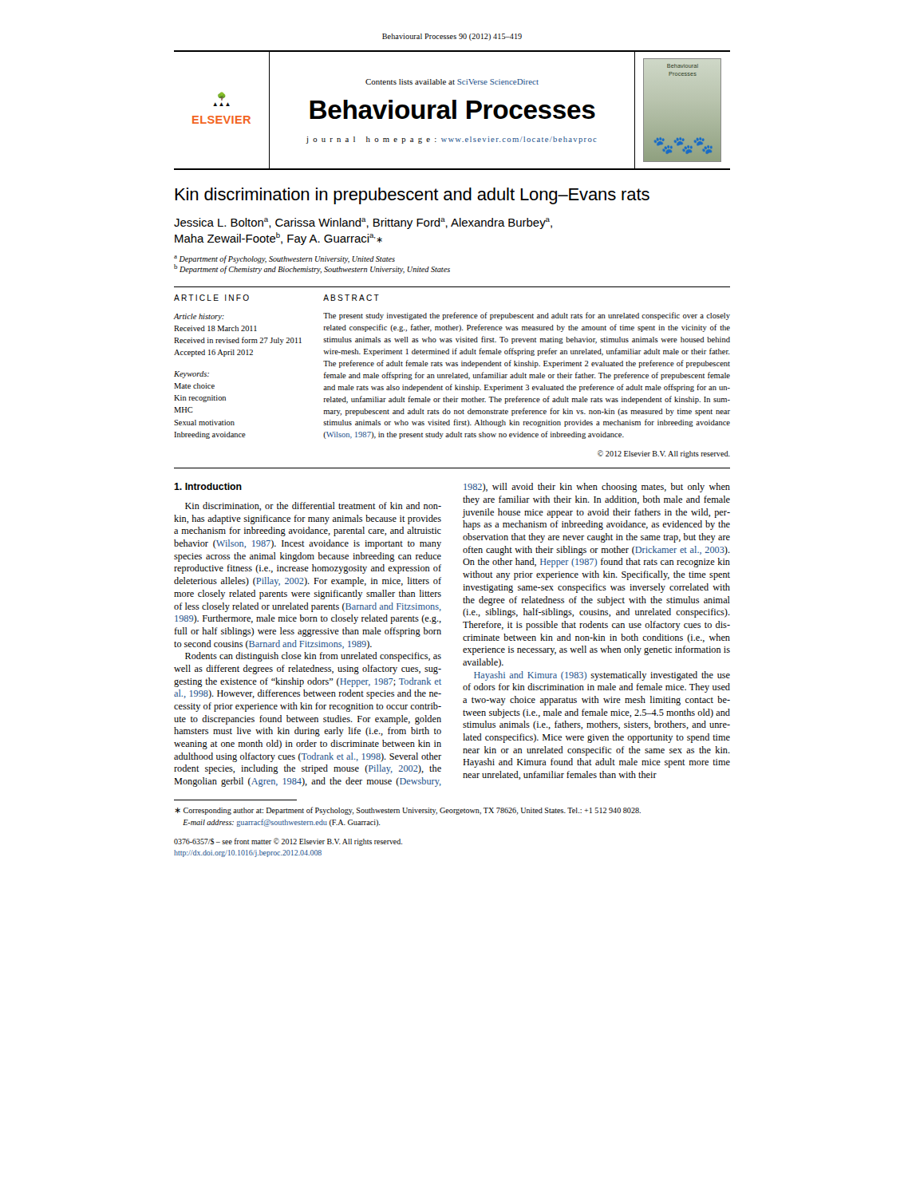Behavioural Processes 90 (2012) 415–419
🌳
▲▲▲
ELSEVIER
Contents lists available at SciVerse ScienceDirect
Behavioural Processes
j o u r n a l h o m e p a g e : www.elsevier.com/locate/behavproc
Behavioural
Processes
🐾🐾🐾
Kin discrimination in prepubescent and adult Long–Evans rats
Jessica L. Boltona, Carissa Winlanda, Brittany Forda, Alexandra Burbeya,
Maha Zewail-Footeb, Fay A. Guarracia,∗
a Department of Psychology, Southwestern University, United States
b Department of Chemistry and Biochemistry, Southwestern University, United States
Article info
Article history:
Received 18 March 2011
Received in revised form 27 July 2011
Accepted 16 April 2012
Keywords:
Mate choice
Kin recognition
MHC
Sexual motivation
Inbreeding avoidance
Abstract
The present study investigated the preference of prepubescent and adult rats for an unrelated conspecific over a closely related conspecific (e.g., father, mother). Preference was measured by the amount of time spent in the vicinity of the stimulus animals as well as who was visited first. To prevent mating behavior, stimulus animals were housed behind wire-mesh. Experiment 1 determined if adult female offspring prefer an unrelated, unfamiliar adult male or their father. The preference of adult female rats was independent of kinship. Experiment 2 evaluated the preference of prepubescent female and male offspring for an unrelated, unfamiliar adult male or their father. The preference of prepubescent female and male rats was also independent of kinship. Experiment 3 evaluated the preference of adult male offspring for an unrelated, unfamiliar adult female or their mother. The preference of adult male rats was independent of kinship. In summary, prepubescent and adult rats do not demonstrate preference for kin vs. non-kin (as measured by time spent near stimulus animals or who was visited first). Although kin recognition provides a mechanism for inbreeding avoidance (Wilson, 1987), in the present study adult rats show no evidence of inbreeding avoidance.
© 2012 Elsevier B.V. All rights reserved.
1. Introduction
Kin discrimination, or the differential treatment of kin and non-kin, has adaptive significance for many animals because it provides a mechanism for inbreeding avoidance, parental care, and altruistic behavior (Wilson, 1987). Incest avoidance is important to many species across the animal kingdom because inbreeding can reduce reproductive fitness (i.e., increase homozygosity and expression of deleterious alleles) (Pillay, 2002). For example, in mice, litters of more closely related parents were significantly smaller than litters of less closely related or unrelated parents (Barnard and Fitzsimons, 1989). Furthermore, male mice born to closely related parents (e.g., full or half siblings) were less aggressive than male offspring born to second cousins (Barnard and Fitzsimons, 1989).
Rodents can distinguish close kin from unrelated conspecifics, as well as different degrees of relatedness, using olfactory cues, suggesting the existence of “kinship odors” (Hepper, 1987; Todrank et al., 1998). However, differences between rodent species and the necessity of prior experience with kin for recognition to occur contribute to discrepancies found between studies. For example, golden hamsters must live with kin during early life (i.e., from birth to weaning at one month old) in order to discriminate between kin in adulthood using olfactory cues (Todrank et al., 1998). Several other rodent species, including the striped mouse (Pillay, 2002), the Mongolian gerbil (Agren, 1984), and the deer mouse (Dewsbury, 1982), will avoid their kin when choosing mates, but only when they are familiar with their kin. In addition, both male and female juvenile house mice appear to avoid their fathers in the wild, perhaps as a mechanism of inbreeding avoidance, as evidenced by the observation that they are never caught in the same trap, but they are often caught with their siblings or mother (Drickamer et al., 2003). On the other hand, Hepper (1987) found that rats can recognize kin without any prior experience with kin. Specifically, the time spent investigating same-sex conspecifics was inversely correlated with the degree of relatedness of the subject with the stimulus animal (i.e., siblings, half-siblings, cousins, and unrelated conspecifics). Therefore, it is possible that rodents can use olfactory cues to discriminate between kin and non-kin in both conditions (i.e., when experience is necessary, as well as when only genetic information is available).
Hayashi and Kimura (1983) systematically investigated the use of odors for kin discrimination in male and female mice. They used a two-way choice apparatus with wire mesh limiting contact between subjects (i.e., male and female mice, 2.5–4.5 months old) and stimulus animals (i.e., fathers, mothers, sisters, brothers, and unrelated conspecifics). Mice were given the opportunity to spend time near kin or an unrelated conspecific of the same sex as the kin. Hayashi and Kimura found that adult male mice spent more time near unrelated, unfamiliar females than with their
∗ Corresponding author at: Department of Psychology, Southwestern University, Georgetown, TX 78626, United States. Tel.: +1 512 940 8028.
E-mail address: guarracf@southwestern.edu (F.A. Guarraci).
0376-6357/$ – see front matter © 2012 Elsevier B.V. All rights reserved.
http://dx.doi.org/10.1016/j.beproc.2012.04.008